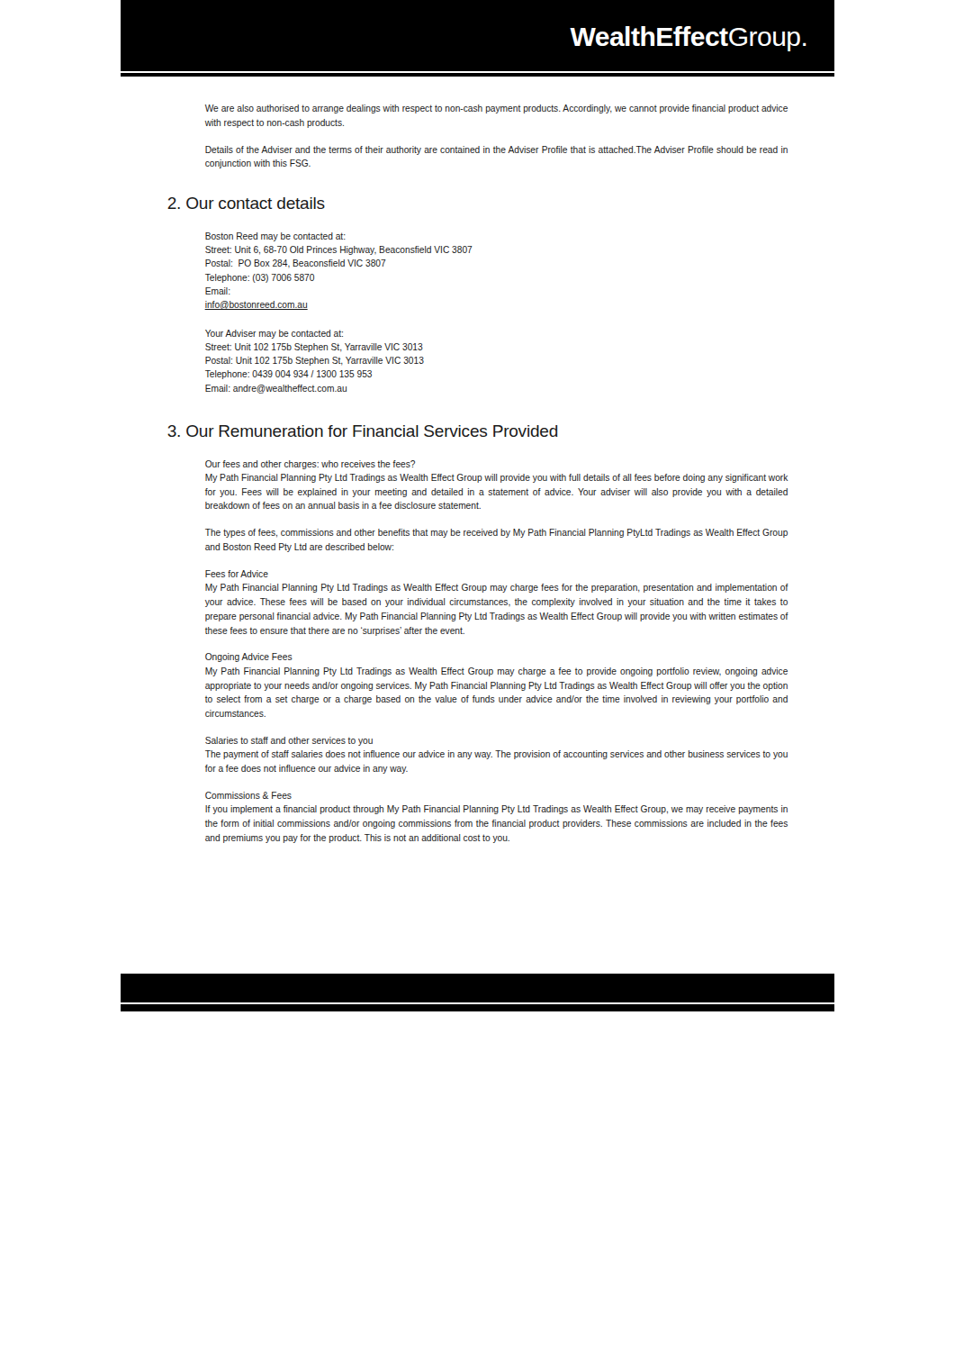WealthEffect Group.
We are also authorised to arrange dealings with respect to non-cash payment products. Accordingly, we cannot provide financial product advice with respect to non-cash products.
Details of the Adviser and the terms of their authority are contained in the Adviser Profile that is attached.The Adviser Profile should be read in conjunction with this FSG.
2. Our contact details
Boston Reed may be contacted at: Street: Unit 6, 68-70 Old Princes Highway, Beaconsfield VIC 3807 Postal: PO Box 284, Beaconsfield VIC 3807 Telephone: (03) 7006 5870 Email: info@bostonreed.com.au
Your Adviser may be contacted at: Street: Unit 102 175b Stephen St, Yarraville VIC 3013 Postal: Unit 102 175b Stephen St, Yarraville VIC 3013 Telephone: 0439 004 934 / 1300 135 953 Email: andre@wealtheffect.com.au
3. Our Remuneration for Financial Services Provided
Our fees and other charges: who receives the fees?
My Path Financial Planning Pty Ltd Tradings as Wealth Effect Group will provide you with full details of all fees before doing any significant work for you. Fees will be explained in your meeting and detailed in a statement of advice. Your adviser will also provide you with a detailed breakdown of fees on an annual basis in a fee disclosure statement.
The types of fees, commissions and other benefits that may be received by My Path Financial Planning PtyLtd Tradings as Wealth Effect Group and Boston Reed Pty Ltd are described below:
Fees for Advice
My Path Financial Planning Pty Ltd Tradings as Wealth Effect Group may charge fees for the preparation, presentation and implementation of your advice. These fees will be based on your individual circumstances, the complexity involved in your situation and the time it takes to prepare personal financial advice. My Path Financial Planning Pty Ltd Tradings as Wealth Effect Group will provide you with written estimates of these fees to ensure that there are no ‘surprises’ after the event.
Ongoing Advice Fees
My Path Financial Planning Pty Ltd Tradings as Wealth Effect Group may charge a fee to provide ongoing portfolio review, ongoing advice appropriate to your needs and/or ongoing services. My Path Financial Planning Pty Ltd Tradings as Wealth Effect Group will offer you the option to select from a set charge or a charge based on the value of funds under advice and/or the time involved in reviewing your portfolio and circumstances.
Salaries to staff and other services to you
The payment of staff salaries does not influence our advice in any way. The provision of accounting services and other business services to you for a fee does not influence our advice in any way.
Commissions & Fees
If you implement a financial product through My Path Financial Planning Pty Ltd Tradings as Wealth Effect Group, we may receive payments in the form of initial commissions and/or ongoing commissions from the financial product providers. These commissions are included in the fees and premiums you pay for the product. This is not an additional cost to you.